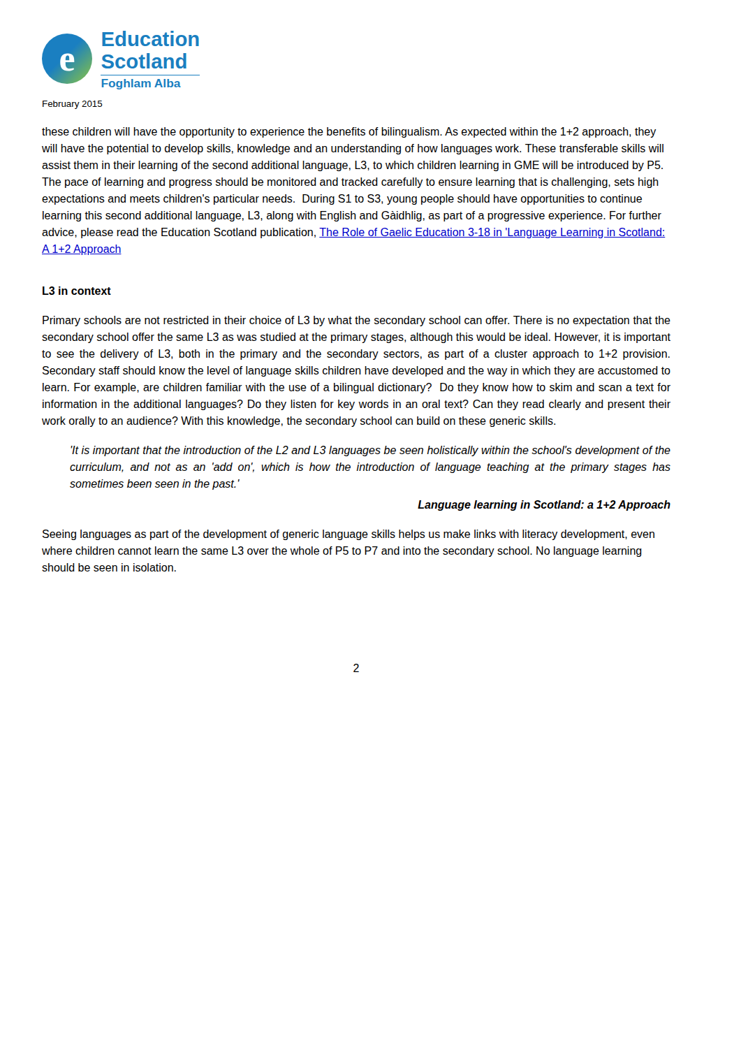Education Scotland Foghlam Alba
February 2015
these children will have the opportunity to experience the benefits of bilingualism. As expected within the 1+2 approach, they will have the potential to develop skills, knowledge and an understanding of how languages work. These transferable skills will assist them in their learning of the second additional language, L3, to which children learning in GME will be introduced by P5. The pace of learning and progress should be monitored and tracked carefully to ensure learning that is challenging, sets high expectations and meets children's particular needs. During S1 to S3, young people should have opportunities to continue learning this second additional language, L3, along with English and Gàidhlig, as part of a progressive experience. For further advice, please read the Education Scotland publication, The Role of Gaelic Education 3-18 in 'Language Learning in Scotland: A 1+2 Approach
L3 in context
Primary schools are not restricted in their choice of L3 by what the secondary school can offer. There is no expectation that the secondary school offer the same L3 as was studied at the primary stages, although this would be ideal. However, it is important to see the delivery of L3, both in the primary and the secondary sectors, as part of a cluster approach to 1+2 provision. Secondary staff should know the level of language skills children have developed and the way in which they are accustomed to learn. For example, are children familiar with the use of a bilingual dictionary? Do they know how to skim and scan a text for information in the additional languages? Do they listen for key words in an oral text? Can they read clearly and present their work orally to an audience? With this knowledge, the secondary school can build on these generic skills.
'It is important that the introduction of the L2 and L3 languages be seen holistically within the school's development of the curriculum, and not as an 'add on', which is how the introduction of language teaching at the primary stages has sometimes been seen in the past.'
Language learning in Scotland: a 1+2 Approach
Seeing languages as part of the development of generic language skills helps us make links with literacy development, even where children cannot learn the same L3 over the whole of P5 to P7 and into the secondary school. No language learning should be seen in isolation.
2